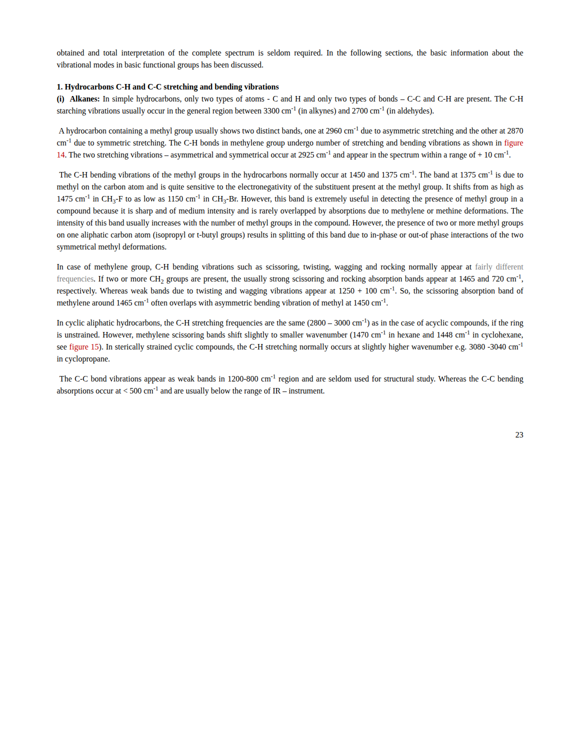obtained and total interpretation of the complete spectrum is seldom required. In the following sections, the basic information about the vibrational modes in basic functional groups has been discussed.
1. Hydrocarbons C-H and C-C stretching and bending vibrations
(i) Alkanes: In simple hydrocarbons, only two types of atoms - C and H and only two types of bonds – C-C and C-H are present. The C-H starching vibrations usually occur in the general region between 3300 cm-1 (in alkynes) and 2700 cm-1 (in aldehydes).
A hydrocarbon containing a methyl group usually shows two distinct bands, one at 2960 cm-1 due to asymmetric stretching and the other at 2870 cm-1 due to symmetric stretching. The C-H bonds in methylene group undergo number of stretching and bending vibrations as shown in figure 14. The two stretching vibrations – asymmetrical and symmetrical occur at 2925 cm-1 and appear in the spectrum within a range of + 10 cm-1.
The C-H bending vibrations of the methyl groups in the hydrocarbons normally occur at 1450 and 1375 cm-1. The band at 1375 cm-1 is due to methyl on the carbon atom and is quite sensitive to the electronegativity of the substituent present at the methyl group. It shifts from as high as 1475 cm-1 in CH3-F to as low as 1150 cm-1 in CH3-Br. However, this band is extremely useful in detecting the presence of methyl group in a compound because it is sharp and of medium intensity and is rarely overlapped by absorptions due to methylene or methine deformations. The intensity of this band usually increases with the number of methyl groups in the compound. However, the presence of two or more methyl groups on one aliphatic carbon atom (isopropyl or t-butyl groups) results in splitting of this band due to in-phase or out-of phase interactions of the two symmetrical methyl deformations.
In case of methylene group, C-H bending vibrations such as scissoring, twisting, wagging and rocking normally appear at fairly different frequencies. If two or more CH2 groups are present, the usually strong scissoring and rocking absorption bands appear at 1465 and 720 cm-1, respectively. Whereas weak bands due to twisting and wagging vibrations appear at 1250 + 100 cm-1. So, the scissoring absorption band of methylene around 1465 cm-1 often overlaps with asymmetric bending vibration of methyl at 1450 cm-1.
In cyclic aliphatic hydrocarbons, the C-H stretching frequencies are the same (2800 – 3000 cm-1) as in the case of acyclic compounds, if the ring is unstrained. However, methylene scissoring bands shift slightly to smaller wavenumber (1470 cm-1 in hexane and 1448 cm-1 in cyclohexane, see figure 15). In sterically strained cyclic compounds, the C-H stretching normally occurs at slightly higher wavenumber e.g. 3080 -3040 cm-1 in cyclopropane.
The C-C bond vibrations appear as weak bands in 1200-800 cm-1 region and are seldom used for structural study. Whereas the C-C bending absorptions occur at < 500 cm-1 and are usually below the range of IR – instrument.
23